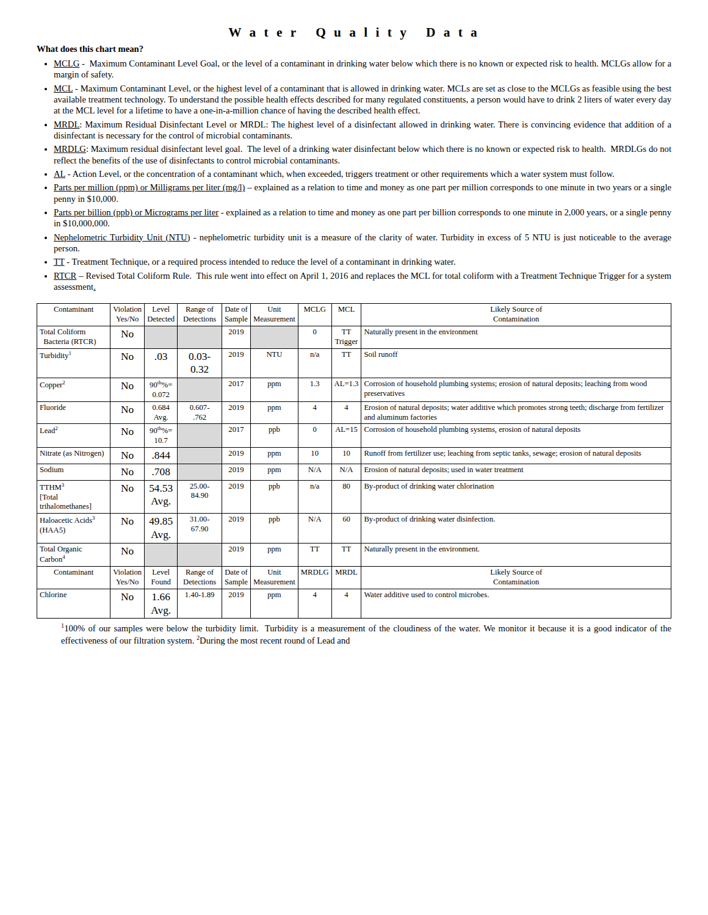W a t e r Q u a l i t y D a t a
What does this chart mean?
MCLG - Maximum Contaminant Level Goal, or the level of a contaminant in drinking water below which there is no known or expected risk to health. MCLGs allow for a margin of safety.
MCL - Maximum Contaminant Level, or the highest level of a contaminant that is allowed in drinking water. MCLs are set as close to the MCLGs as feasible using the best available treatment technology. To understand the possible health effects described for many regulated constituents, a person would have to drink 2 liters of water every day at the MCL level for a lifetime to have a one-in-a-million chance of having the described health effect.
MRDL: Maximum Residual Disinfectant Level or MRDL: The highest level of a disinfectant allowed in drinking water. There is convincing evidence that addition of a disinfectant is necessary for the control of microbial contaminants.
MRDLG: Maximum residual disinfectant level goal. The level of a drinking water disinfectant below which there is no known or expected risk to health. MRDLGs do not reflect the benefits of the use of disinfectants to control microbial contaminants.
AL - Action Level, or the concentration of a contaminant which, when exceeded, triggers treatment or other requirements which a water system must follow.
Parts per million (ppm) or Milligrams per liter (mg/l) – explained as a relation to time and money as one part per million corresponds to one minute in two years or a single penny in $10,000.
Parts per billion (ppb) or Micrograms per liter - explained as a relation to time and money as one part per billion corresponds to one minute in 2,000 years, or a single penny in $10,000,000.
Nephelometric Turbidity Unit (NTU) - nephelometric turbidity unit is a measure of the clarity of water. Turbidity in excess of 5 NTU is just noticeable to the average person.
TT - Treatment Technique, or a required process intended to reduce the level of a contaminant in drinking water.
RTCR – Revised Total Coliform Rule. This rule went into effect on April 1, 2016 and replaces the MCL for total coliform with a Treatment Technique Trigger for a system assessment.
| Contaminant | Violation Yes/No | Level Detected | Range of Detections | Date of Sample | Unit Measurement | MCLG | MCL | Likely Source of Contamination |
| --- | --- | --- | --- | --- | --- | --- | --- | --- |
| Total Coliform Bacteria (RTCR) | No | | | 2019 | | 0 | TT Trigger | Naturally present in the environment |
| Turbidity 1 | No | .03 | 0.03-0.32 | 2019 | NTU | n/a | TT | Soil runoff |
| Copper 2 | No | 90 th %= 0.072 | | 2017 | ppm | 1.3 | AL=1.3 | Corrosion of household plumbing systems; erosion of natural deposits; leaching from wood preservatives |
| Fluoride | No | 0.684 Avg. | 0.607- .762 | 2019 | ppm | 4 | 4 | Erosion of natural deposits; water additive which promotes strong teeth; discharge from fertilizer and aluminum factories |
| Lead 2 | No | 90 th %= 10.7 | | 2017 | ppb | 0 | AL=15 | Corrosion of household plumbing systems, erosion of natural deposits |
| Nitrate (as Nitrogen) | No | .844 | | 2019 | ppm | 10 | 10 | Runoff from fertilizer use; leaching from septic tanks, sewage; erosion of natural deposits |
| Sodium | No | .708 | | 2019 | ppm | N/A | N/A | Erosion of natural deposits; used in water treatment |
| TTHM 3 [Total trihalomethanes] | No | 54.53 Avg. | 25.00- 84.90 | 2019 | ppb | n/a | 80 | By-product of drinking water chlorination |
| Haloacetic Acids 3 (HAA5) | No | 49.85 Avg. | 31.00- 67.90 | 2019 | ppb | N/A | 60 | By-product of drinking water disinfection. |
| Total Organic Carbon 4 | No | | | 2019 | ppm | TT | TT | Naturally present in the environment. |
| Contaminant | Violation Yes/No | Level Found | Range of Detections | Date of Sample | Unit Measurement | MRDLG | MRDL | Likely Source of Contamination |
| Chlorine | No | 1.66 Avg. | 1.40-1.89 | 2019 | ppm | 4 | 4 | Water additive used to control microbes. |
1100% of our samples were below the turbidity limit. Turbidity is a measurement of the cloudiness of the water. We monitor it because it is a good indicator of the effectiveness of our filtration system. 2During the most recent round of Lead and